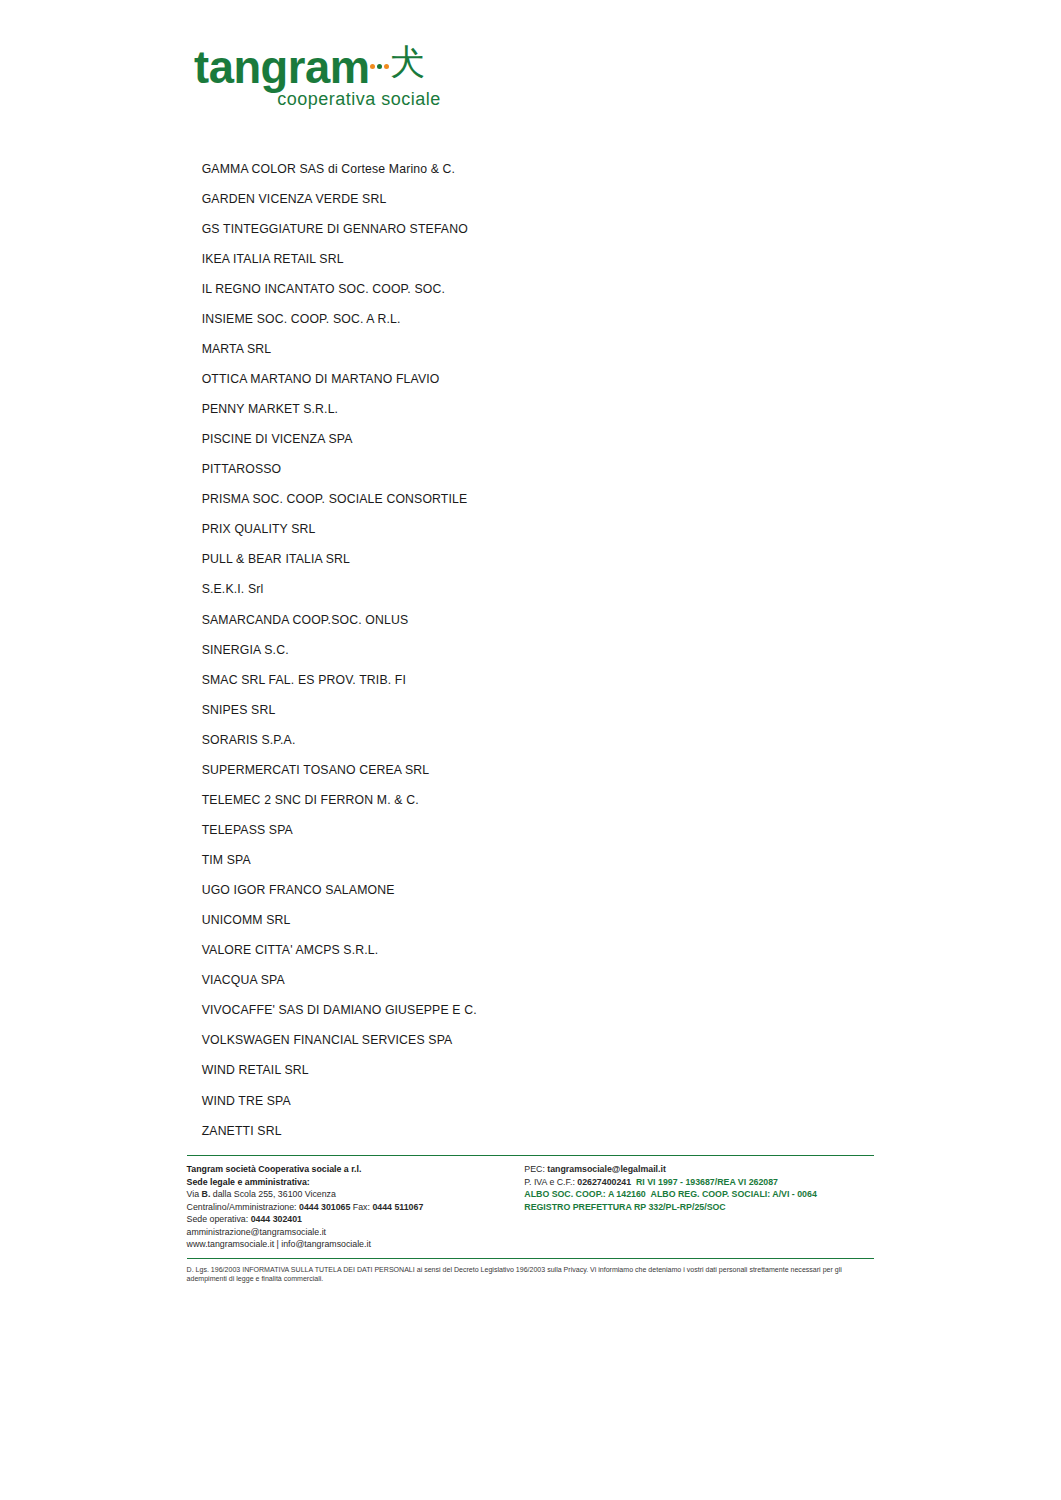tangram 犬
cooperativa sociale
GAMMA COLOR SAS di Cortese Marino & C.
GARDEN VICENZA VERDE SRL
GS TINTEGGIATURE DI GENNARO STEFANO
IKEA ITALIA RETAIL SRL
IL REGNO INCANTATO SOC. COOP. SOC.
INSIEME SOC. COOP. SOC. A R.L.
MARTA SRL
OTTICA MARTANO DI MARTANO FLAVIO
PENNY MARKET S.R.L.
PISCINE DI VICENZA SPA
PITTAROSSO
PRISMA SOC. COOP. SOCIALE CONSORTILE
PRIX QUALITY SRL
PULL & BEAR ITALIA SRL
S.E.K.I. Srl
SAMARCANDA COOP.SOC. ONLUS
SINERGIA S.C.
SMAC SRL FAL. ES PROV. TRIB. FI
SNIPES SRL
SORARIS S.P.A.
SUPERMERCATI TOSANO CEREA SRL
TELEMEC 2 SNC DI FERRON M. & C.
TELEPASS SPA
TIM SPA
UGO IGOR FRANCO SALAMONE
UNICOMM SRL
VALORE CITTA' AMCPS S.R.L.
VIACQUA SPA
VIVOCAFFE' SAS DI DAMIANO GIUSEPPE E C.
VOLKSWAGEN FINANCIAL SERVICES SPA
WIND RETAIL SRL
WIND TRE SPA
ZANETTI SRL
Tangram società Cooperativa sociale a r.l.
Sede legale e amministrativa:
Via B. dalla Scola 255, 36100 Vicenza
Centralino/Amministrazione: 0444 301065 Fax: 0444 511067
Sede operativa: 0444 302401
amministrazione@tangramsociale.it
www.tangramsociale.it | info@tangramsociale.it
PEC: tangramsociale@legalmail.it
P. IVA e C.F.: 02627400241 RI VI 1997 - 193687/REA VI 262087
ALBO SOC. COOP.: A 142160 ALBO REG. COOP. SOCIALI: A/VI - 0064
REGISTRO PREFETTURA RP 332/PL-RP/25/SOC
D. Lgs. 196/2003 INFORMATIVA SULLA TUTELA DEI DATI PERSONALI ai sensi del Decreto Legislativo 196/2003 sulla Privacy. Vi informiamo che deteniamo i vostri dati personali strettamente necessari per gli adempimenti di legge e finalità commerciali.